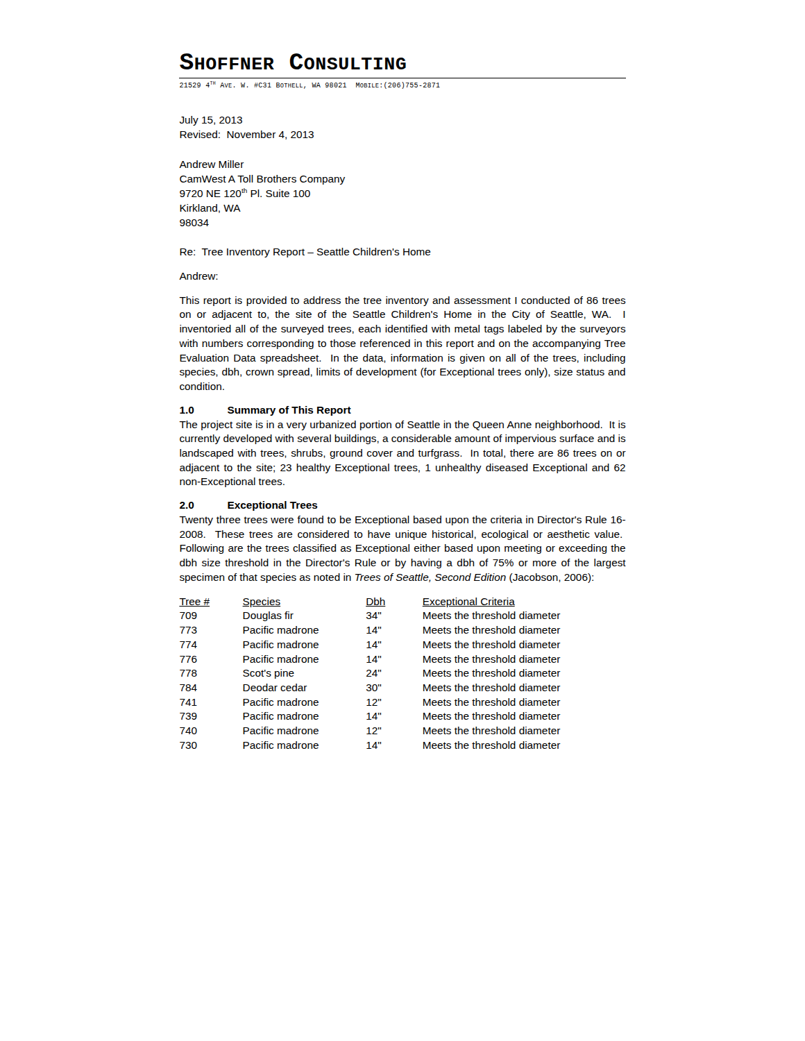SHOFFNER CONSULTING
21529 4TH AVE. W. #C31 BOTHELL, WA 98021 MOBILE:(206)755-2871
July 15, 2013
Revised: November 4, 2013
Andrew Miller
CamWest A Toll Brothers Company
9720 NE 120th Pl. Suite 100
Kirkland, WA
98034
Re: Tree Inventory Report – Seattle Children's Home
Andrew:
This report is provided to address the tree inventory and assessment I conducted of 86 trees on or adjacent to, the site of the Seattle Children's Home in the City of Seattle, WA. I inventoried all of the surveyed trees, each identified with metal tags labeled by the surveyors with numbers corresponding to those referenced in this report and on the accompanying Tree Evaluation Data spreadsheet. In the data, information is given on all of the trees, including species, dbh, crown spread, limits of development (for Exceptional trees only), size status and condition.
1.0 Summary of This Report
The project site is in a very urbanized portion of Seattle in the Queen Anne neighborhood. It is currently developed with several buildings, a considerable amount of impervious surface and is landscaped with trees, shrubs, ground cover and turfgrass. In total, there are 86 trees on or adjacent to the site; 23 healthy Exceptional trees, 1 unhealthy diseased Exceptional and 62 non-Exceptional trees.
2.0 Exceptional Trees
Twenty three trees were found to be Exceptional based upon the criteria in Director's Rule 16-2008. These trees are considered to have unique historical, ecological or aesthetic value. Following are the trees classified as Exceptional either based upon meeting or exceeding the dbh size threshold in the Director's Rule or by having a dbh of 75% or more of the largest specimen of that species as noted in Trees of Seattle, Second Edition (Jacobson, 2006):
| Tree # | Species | Dbh | Exceptional Criteria |
| --- | --- | --- | --- |
| 709 | Douglas fir | 34" | Meets the threshold diameter |
| 773 | Pacific madrone | 14" | Meets the threshold diameter |
| 774 | Pacific madrone | 14" | Meets the threshold diameter |
| 776 | Pacific madrone | 14" | Meets the threshold diameter |
| 778 | Scot's pine | 24" | Meets the threshold diameter |
| 784 | Deodar cedar | 30" | Meets the threshold diameter |
| 741 | Pacific madrone | 12" | Meets the threshold diameter |
| 739 | Pacific madrone | 14" | Meets the threshold diameter |
| 740 | Pacific madrone | 12" | Meets the threshold diameter |
| 730 | Pacific madrone | 14" | Meets the threshold diameter |